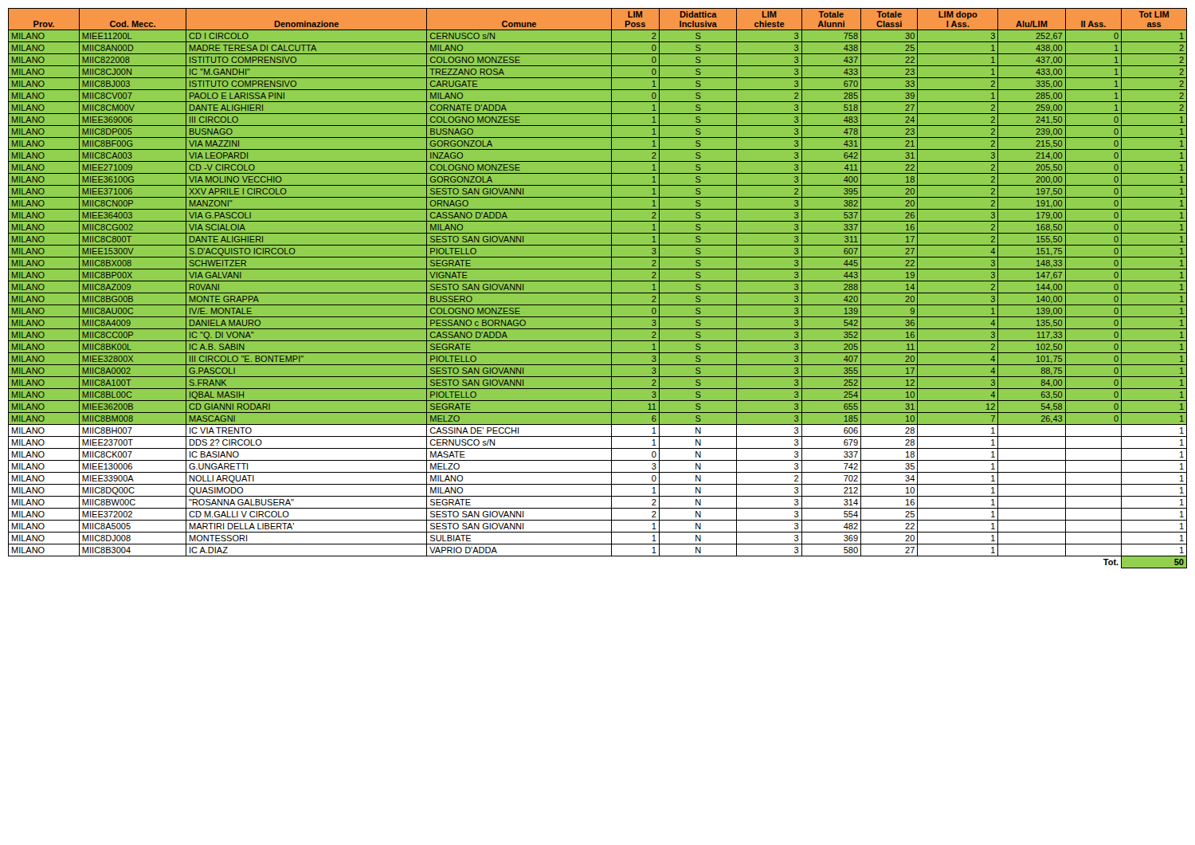| Prov. | Cod. Mecc. | Denominazione | Comune | LIM Poss | Didattica Inclusiva | LIM chieste | Totale Alunni | Totale Classi | LIM dopo I Ass. | Alu/LIM | II Ass. | Tot LIM ass |
| --- | --- | --- | --- | --- | --- | --- | --- | --- | --- | --- | --- | --- |
| MILANO | MIEE11200L | CD I CIRCOLO | CERNUSCO s/N | 2 | S | 3 | 758 | 30 | 3 | 252,67 | 0 | 1 |
| MILANO | MIIC8AN00D | MADRE TERESA DI CALCUTTA | MILANO | 0 | S | 3 | 438 | 25 | 1 | 438,00 | 1 | 2 |
| MILANO | MIIC822008 | ISTITUTO COMPRENSIVO | COLOGNO MONZESE | 0 | S | 3 | 437 | 22 | 1 | 437,00 | 1 | 2 |
| MILANO | MIIC8CJ00N | IC "M.GANDHI" | TREZZANO ROSA | 0 | S | 3 | 433 | 23 | 1 | 433,00 | 1 | 2 |
| MILANO | MIIC8BJ003 | ISTITUTO COMPRENSIVO | CARUGATE | 1 | S | 3 | 670 | 33 | 2 | 335,00 | 1 | 2 |
| MILANO | MIIC8CV007 | PAOLO E LARISSA PINI | MILANO | 0 | S | 2 | 285 | 39 | 1 | 285,00 | 1 | 2 |
| MILANO | MIIC8CM00V | DANTE ALIGHIERI | CORNATE D'ADDA | 1 | S | 3 | 518 | 27 | 2 | 259,00 | 1 | 2 |
| MILANO | MIEE369006 | III CIRCOLO | COLOGNO MONZESE | 1 | S | 3 | 483 | 24 | 2 | 241,50 | 0 | 1 |
| MILANO | MIIC8DP005 | BUSNAGO | BUSNAGO | 1 | S | 3 | 478 | 23 | 2 | 239,00 | 0 | 1 |
| MILANO | MIIC8BF00G | VIA MAZZINI | GORGONZOLA | 1 | S | 3 | 431 | 21 | 2 | 215,50 | 0 | 1 |
| MILANO | MIIC8CA003 | VIA LEOPARDI | INZAGO | 2 | S | 3 | 642 | 31 | 3 | 214,00 | 0 | 1 |
| MILANO | MIEE271009 | CD -V CIRCOLO | COLOGNO MONZESE | 1 | S | 3 | 411 | 22 | 2 | 205,50 | 0 | 1 |
| MILANO | MIEE36100G | VIA MOLINO VECCHIO | GORGONZOLA | 1 | S | 3 | 400 | 18 | 2 | 200,00 | 0 | 1 |
| MILANO | MIEE371006 | XXV APRILE I CIRCOLO | SESTO SAN GIOVANNI | 1 | S | 2 | 395 | 20 | 2 | 197,50 | 0 | 1 |
| MILANO | MIIC8CN00P | MANZONI" | ORNAGO | 1 | S | 3 | 382 | 20 | 2 | 191,00 | 0 | 1 |
| MILANO | MIEE364003 | VIA G.PASCOLI | CASSANO D'ADDA | 2 | S | 3 | 537 | 26 | 3 | 179,00 | 0 | 1 |
| MILANO | MIIC8CG002 | VIA SCIALOIA | MILANO | 1 | S | 3 | 337 | 16 | 2 | 168,50 | 0 | 1 |
| MILANO | MIIC8C800T | DANTE ALIGHIERI | SESTO SAN GIOVANNI | 1 | S | 3 | 311 | 17 | 2 | 155,50 | 0 | 1 |
| MILANO | MIEE15300V | S.D'ACQUISTO ICIRCOLO | PIOLTELLO | 3 | S | 3 | 607 | 27 | 4 | 151,75 | 0 | 1 |
| MILANO | MIIC8BX008 | SCHWEITZER | SEGRATE | 2 | S | 3 | 445 | 22 | 3 | 148,33 | 0 | 1 |
| MILANO | MIIC8BP00X | VIA GALVANI | VIGNATE | 2 | S | 3 | 443 | 19 | 3 | 147,67 | 0 | 1 |
| MILANO | MIIC8AZ009 | R0VANI | SESTO SAN GIOVANNI | 1 | S | 3 | 288 | 14 | 2 | 144,00 | 0 | 1 |
| MILANO | MIIC8BG00B | MONTE GRAPPA | BUSSERO | 2 | S | 3 | 420 | 20 | 3 | 140,00 | 0 | 1 |
| MILANO | MIIC8AU00C | IV/E. MONTALE | COLOGNO MONZESE | 0 | S | 3 | 139 | 9 | 1 | 139,00 | 0 | 1 |
| MILANO | MIIC8A4009 | DANIELA MAURO | PESSANO c BORNAGO | 3 | S | 3 | 542 | 36 | 4 | 135,50 | 0 | 1 |
| MILANO | MIIC8CC00P | IC "Q. DI VONA" | CASSANO D'ADDA | 2 | S | 3 | 352 | 16 | 3 | 117,33 | 0 | 1 |
| MILANO | MIIC8BK00L | IC A.B. SABIN | SEGRATE | 1 | S | 3 | 205 | 11 | 2 | 102,50 | 0 | 1 |
| MILANO | MIEE32800X | III CIRCOLO "E. BONTEMPI" | PIOLTELLO | 3 | S | 3 | 407 | 20 | 4 | 101,75 | 0 | 1 |
| MILANO | MIIC8A0002 | G.PASCOLI | SESTO SAN GIOVANNI | 3 | S | 3 | 355 | 17 | 4 | 88,75 | 0 | 1 |
| MILANO | MIIC8A100T | S.FRANK | SESTO SAN GIOVANNI | 2 | S | 3 | 252 | 12 | 3 | 84,00 | 0 | 1 |
| MILANO | MIIC8BL00C | IQBAL MASIH | PIOLTELLO | 3 | S | 3 | 254 | 10 | 4 | 63,50 | 0 | 1 |
| MILANO | MIEE36200B | CD GIANNI RODARI | SEGRATE | 11 | S | 3 | 655 | 31 | 12 | 54,58 | 0 | 1 |
| MILANO | MIIC8BM008 | MASCAGNI | MELZO | 6 | S | 3 | 185 | 10 | 7 | 26,43 | 0 | 1 |
| MILANO | MIIC8BH007 | IC VIA TRENTO | CASSINA DE' PECCHI | 1 | N | 3 | 606 | 28 | 1 | | | 1 |
| MILANO | MIEE23700T | DDS 2? CIRCOLO | CERNUSCO s/N | 1 | N | 3 | 679 | 28 | 1 | | | 1 |
| MILANO | MIIC8CK007 | IC BASIANO | MASATE | 0 | N | 3 | 337 | 18 | 1 | | | 1 |
| MILANO | MIEE130006 | G.UNGARETTI | MELZO | 3 | N | 3 | 742 | 35 | 1 | | | 1 |
| MILANO | MIEE33900A | NOLLI ARQUATI | MILANO | 0 | N | 2 | 702 | 34 | 1 | | | 1 |
| MILANO | MIIC8DQ00C | QUASIMODO | MILANO | 1 | N | 3 | 212 | 10 | 1 | | | 1 |
| MILANO | MIIC8BW00C | "ROSANNA GALBUSERA" | SEGRATE | 2 | N | 3 | 314 | 16 | 1 | | | 1 |
| MILANO | MIEE372002 | CD M.GALLI V CIRCOLO | SESTO SAN GIOVANNI | 2 | N | 3 | 554 | 25 | 1 | | | 1 |
| MILANO | MIIC8A5005 | MARTIRI DELLA LIBERTA' | SESTO SAN GIOVANNI | 1 | N | 3 | 482 | 22 | 1 | | | 1 |
| MILANO | MIIC8DJ008 | MONTESSORI | SULBIATE | 1 | N | 3 | 369 | 20 | 1 | | | 1 |
| MILANO | MIIC8B3004 | IC A.DIAZ | VAPRIO D'ADDA | 1 | N | 3 | 580 | 27 | 1 | | | 1 |
| | Tot. | 50 |